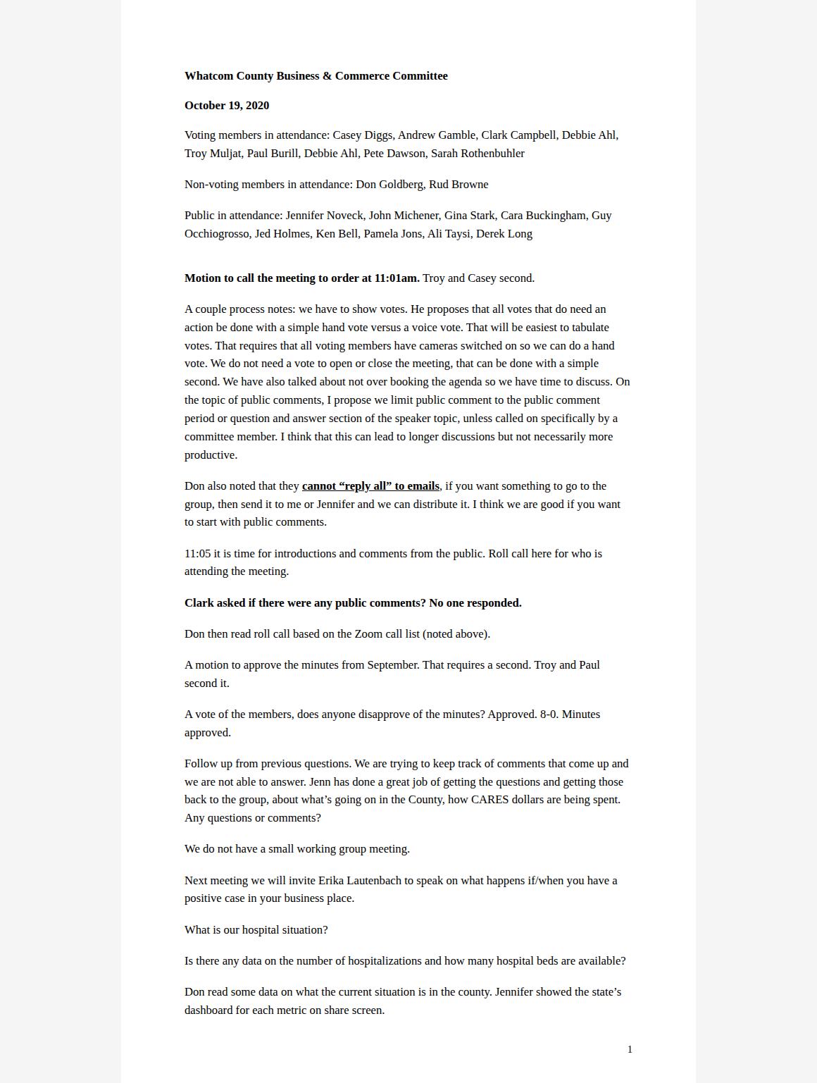Whatcom County Business & Commerce Committee
October 19, 2020
Voting members in attendance: Casey Diggs, Andrew Gamble, Clark Campbell, Debbie Ahl, Troy Muljat, Paul Burill, Debbie Ahl, Pete Dawson, Sarah Rothenbuhler
Non-voting members in attendance: Don Goldberg, Rud Browne
Public in attendance: Jennifer Noveck, John Michener, Gina Stark, Cara Buckingham, Guy Occhiogrosso, Jed Holmes, Ken Bell, Pamela Jons, Ali Taysi, Derek Long
Motion to call the meeting to order at 11:01am. Troy and Casey second.
A couple process notes: we have to show votes. He proposes that all votes that do need an action be done with a simple hand vote versus a voice vote. That will be easiest to tabulate votes. That requires that all voting members have cameras switched on so we can do a hand vote. We do not need a vote to open or close the meeting, that can be done with a simple second. We have also talked about not over booking the agenda so we have time to discuss. On the topic of public comments, I propose we limit public comment to the public comment period or question and answer section of the speaker topic, unless called on specifically by a committee member. I think that this can lead to longer discussions but not necessarily more productive.
Don also noted that they cannot “reply all” to emails, if you want something to go to the group, then send it to me or Jennifer and we can distribute it. I think we are good if you want to start with public comments.
11:05 it is time for introductions and comments from the public. Roll call here for who is attending the meeting.
Clark asked if there were any public comments? No one responded.
Don then read roll call based on the Zoom call list (noted above).
A motion to approve the minutes from September. That requires a second. Troy and Paul second it.
A vote of the members, does anyone disapprove of the minutes? Approved. 8-0. Minutes approved.
Follow up from previous questions. We are trying to keep track of comments that come up and we are not able to answer. Jenn has done a great job of getting the questions and getting those back to the group, about what’s going on in the County, how CARES dollars are being spent. Any questions or comments?
We do not have a small working group meeting.
Next meeting we will invite Erika Lautenbach to speak on what happens if/when you have a positive case in your business place.
What is our hospital situation?
Is there any data on the number of hospitalizations and how many hospital beds are available?
Don read some data on what the current situation is in the county. Jennifer showed the state’s dashboard for each metric on share screen.
1